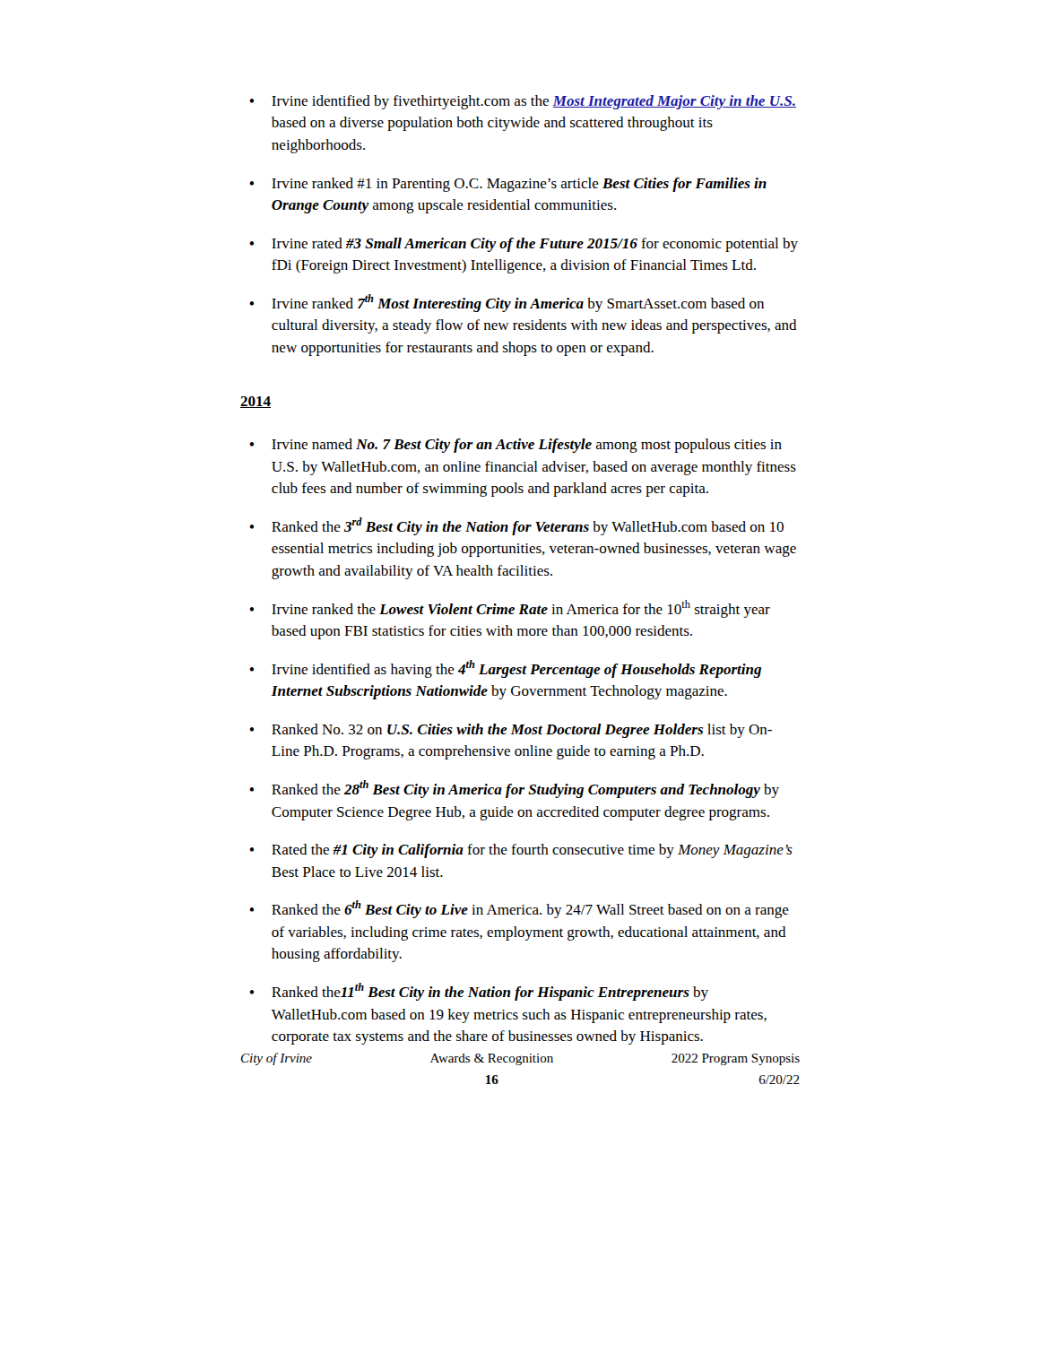Irvine identified by fivethirtyeight.com as the Most Integrated Major City in the U.S. based on a diverse population both citywide and scattered throughout its neighborhoods.
Irvine ranked #1 in Parenting O.C. Magazine’s article Best Cities for Families in Orange County among upscale residential communities.
Irvine rated #3 Small American City of the Future 2015/16 for economic potential by fDi (Foreign Direct Investment) Intelligence, a division of Financial Times Ltd.
Irvine ranked 7th Most Interesting City in America by SmartAsset.com based on cultural diversity, a steady flow of new residents with new ideas and perspectives, and new opportunities for restaurants and shops to open or expand.
2014
Irvine named No. 7 Best City for an Active Lifestyle among most populous cities in U.S. by WalletHub.com, an online financial adviser, based on average monthly fitness club fees and number of swimming pools and parkland acres per capita.
Ranked the 3rd Best City in the Nation for Veterans by WalletHub.com based on 10 essential metrics including job opportunities, veteran-owned businesses, veteran wage growth and availability of VA health facilities.
Irvine ranked the Lowest Violent Crime Rate in America for the 10th straight year based upon FBI statistics for cities with more than 100,000 residents.
Irvine identified as having the 4th Largest Percentage of Households Reporting Internet Subscriptions Nationwide by Government Technology magazine.
Ranked No. 32 on U.S. Cities with the Most Doctoral Degree Holders list by On-Line Ph.D. Programs, a comprehensive online guide to earning a Ph.D.
Ranked the 28th Best City in America for Studying Computers and Technology by Computer Science Degree Hub, a guide on accredited computer degree programs.
Rated the #1 City in California for the fourth consecutive time by Money Magazine’s Best Place to Live 2014 list.
Ranked the 6th Best City to Live in America. by 24/7 Wall Street based on on a range of variables, including crime rates, employment growth, educational attainment, and housing affordability.
Ranked the11th Best City in the Nation for Hispanic Entrepreneurs by WalletHub.com based on 19 key metrics such as Hispanic entrepreneurship rates, corporate tax systems and the share of businesses owned by Hispanics.
City of Irvine
Awards & Recognition 16
2022 Program Synopsis 6/20/22